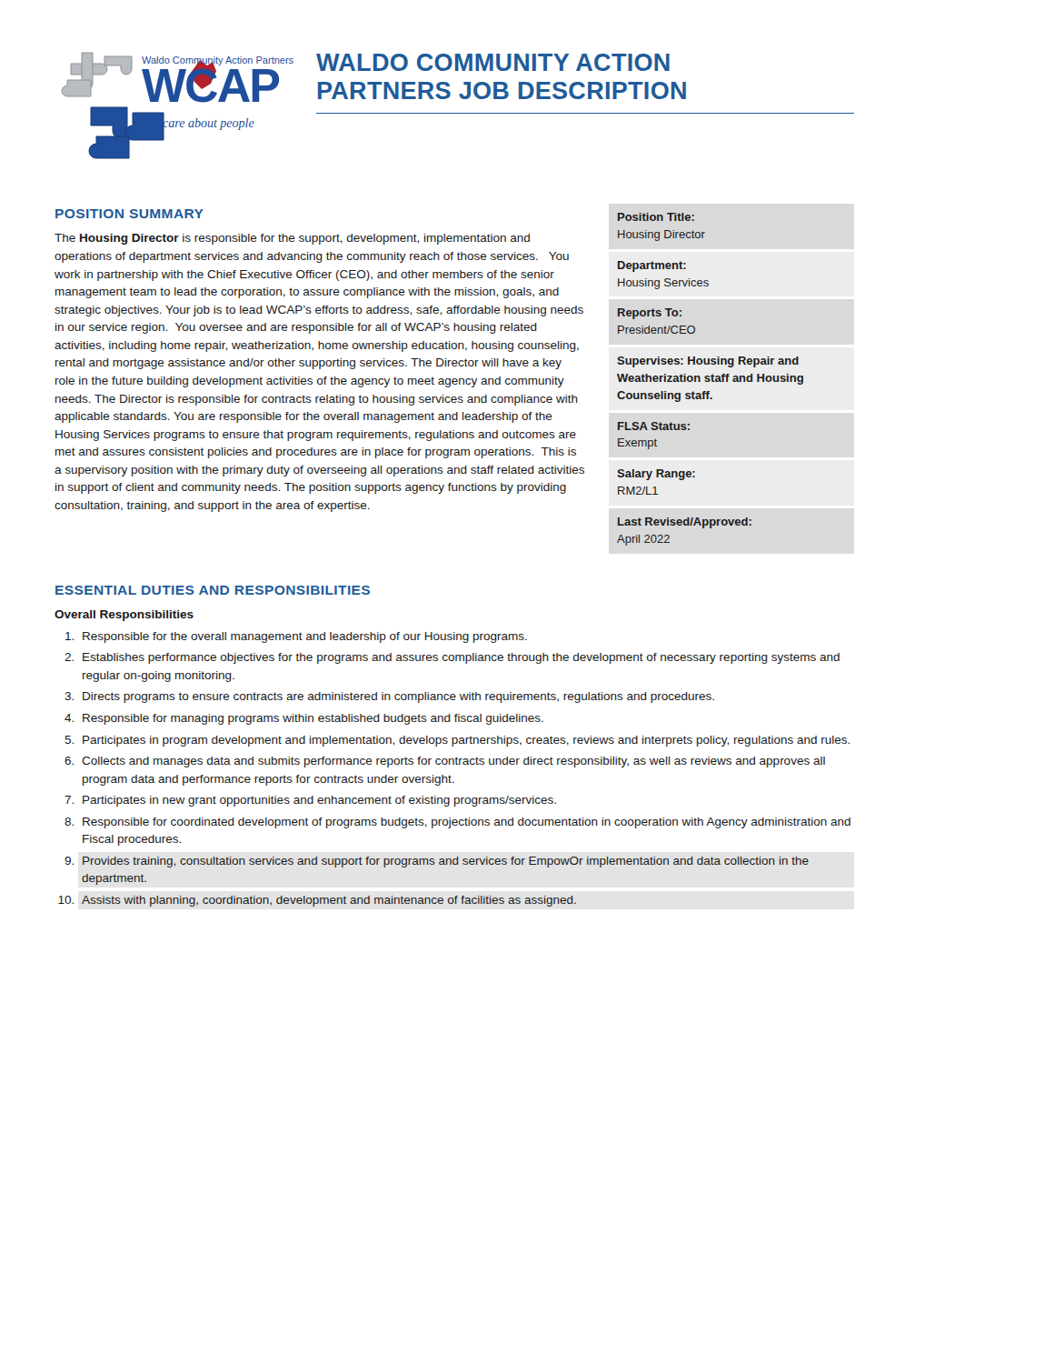WCAP Waldo Community Action Partners we care about people
WALDO COMMUNITY ACTION
PARTNERS JOB DESCRIPTION
Position Summary
The Housing Director is responsible for the support, development, implementation and operations of department services and advancing the community reach of those services. You work in partnership with the Chief Executive Officer (CEO), and other members of the senior management team to lead the corporation, to assure compliance with the mission, goals, and strategic objectives. Your job is to lead WCAP’s efforts to address, safe, affordable housing needs in our service region. You oversee and are responsible for all of WCAP’s housing related activities, including home repair, weatherization, home ownership education, housing counseling, rental and mortgage assistance and/or other supporting services. The Director will have a key role in the future building development activities of the agency to meet agency and community needs. The Director is responsible for contracts relating to housing services and compliance with applicable standards. You are responsible for the overall management and leadership of the Housing Services programs to ensure that program requirements, regulations and outcomes are met and assures consistent policies and procedures are in place for program operations. This is a supervisory position with the primary duty of overseeing all operations and staff related activities in support of client and community needs. The position supports agency functions by providing consultation, training, and support in the area of expertise.
| Position Title: Housing Director |
| Department: Housing Services |
| Reports To: President/CEO |
| Supervises: Housing Repair and Weatherization staff and Housing Counseling staff. |
| FLSA Status: Exempt |
| Salary Range: RM2/L1 |
| Last Revised/Approved: April 2022 |
Essential Duties and Responsibilities
Overall Responsibilities
Responsible for the overall management and leadership of our Housing programs.
Establishes performance objectives for the programs and assures compliance through the development of necessary reporting systems and regular on-going monitoring.
Directs programs to ensure contracts are administered in compliance with requirements, regulations and procedures.
Responsible for managing programs within established budgets and fiscal guidelines.
Participates in program development and implementation, develops partnerships, creates, reviews and interprets policy, regulations and rules.
Collects and manages data and submits performance reports for contracts under direct responsibility, as well as reviews and approves all program data and performance reports for contracts under oversight.
Participates in new grant opportunities and enhancement of existing programs/services.
Responsible for coordinated development of programs budgets, projections and documentation in cooperation with Agency administration and Fiscal procedures.
Provides training, consultation services and support for programs and services for EmpowOr implementation and data collection in the department.
Assists with planning, coordination, development and maintenance of facilities as assigned.